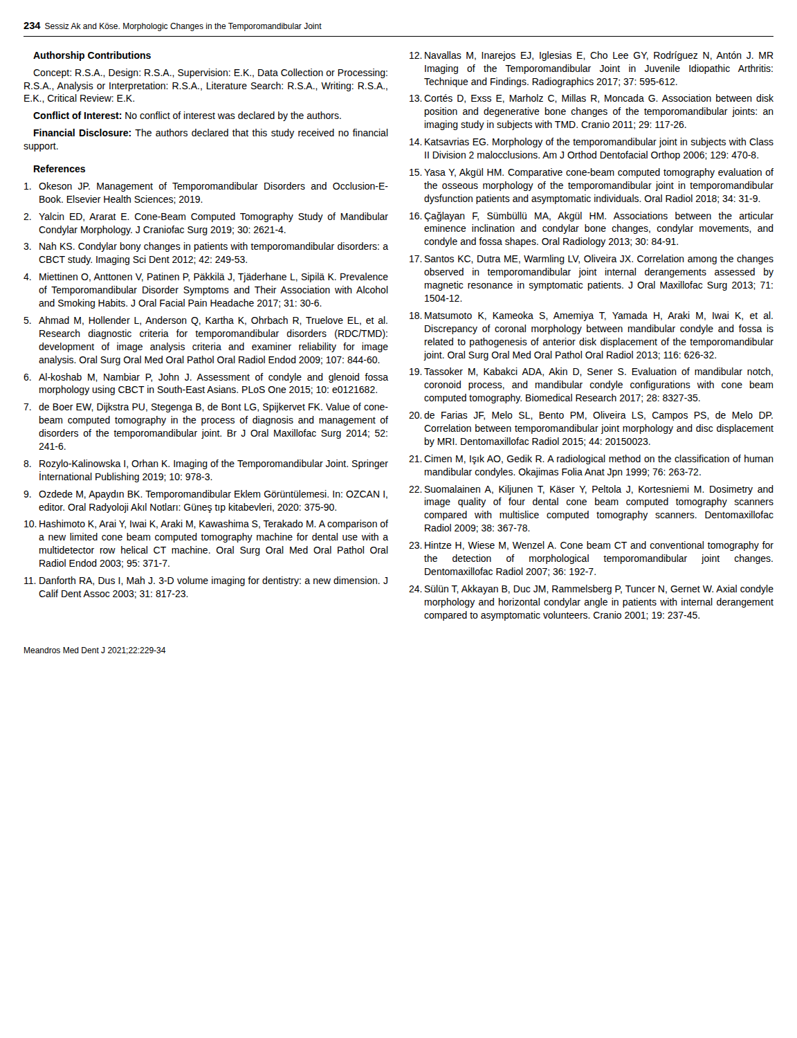234 Sessiz Ak and Köse. Morphologic Changes in the Temporomandibular Joint
Authorship Contributions
Concept: R.S.A., Design: R.S.A., Supervision: E.K., Data Collection or Processing: R.S.A., Analysis or Interpretation: R.S.A., Literature Search: R.S.A., Writing: R.S.A., E.K., Critical Review: E.K.
Conflict of Interest: No conflict of interest was declared by the authors.
Financial Disclosure: The authors declared that this study received no financial support.
References
Okeson JP. Management of Temporomandibular Disorders and Occlusion-E-Book. Elsevier Health Sciences; 2019.
Yalcin ED, Ararat E. Cone-Beam Computed Tomography Study of Mandibular Condylar Morphology. J Craniofac Surg 2019; 30: 2621-4.
Nah KS. Condylar bony changes in patients with temporomandibular disorders: a CBCT study. Imaging Sci Dent 2012; 42: 249-53.
Miettinen O, Anttonen V, Patinen P, Päkkilä J, Tjäderhane L, Sipilä K. Prevalence of Temporomandibular Disorder Symptoms and Their Association with Alcohol and Smoking Habits. J Oral Facial Pain Headache 2017; 31: 30-6.
Ahmad M, Hollender L, Anderson Q, Kartha K, Ohrbach R, Truelove EL, et al. Research diagnostic criteria for temporomandibular disorders (RDC/TMD): development of image analysis criteria and examiner reliability for image analysis. Oral Surg Oral Med Oral Pathol Oral Radiol Endod 2009; 107: 844-60.
Al-koshab M, Nambiar P, John J. Assessment of condyle and glenoid fossa morphology using CBCT in South-East Asians. PLoS One 2015; 10: e0121682.
de Boer EW, Dijkstra PU, Stegenga B, de Bont LG, Spijkervet FK. Value of cone-beam computed tomography in the process of diagnosis and management of disorders of the temporomandibular joint. Br J Oral Maxillofac Surg 2014; 52: 241-6.
Rozylo-Kalinowska I, Orhan K. Imaging of the Temporomandibular Joint. Springer İnternational Publishing 2019; 10: 978-3.
Ozdede M, Apaydın BK. Temporomandibular Eklem Görüntülemesi. In: OZCAN I, editor. Oral Radyoloji Akıl Notları: Güneş tıp kitabevleri, 2020: 375-90.
Hashimoto K, Arai Y, Iwai K, Araki M, Kawashima S, Terakado M. A comparison of a new limited cone beam computed tomography machine for dental use with a multidetector row helical CT machine. Oral Surg Oral Med Oral Pathol Oral Radiol Endod 2003; 95: 371-7.
Danforth RA, Dus I, Mah J. 3-D volume imaging for dentistry: a new dimension. J Calif Dent Assoc 2003; 31: 817-23.
Navallas M, Inarejos EJ, Iglesias E, Cho Lee GY, Rodríguez N, Antón J. MR Imaging of the Temporomandibular Joint in Juvenile Idiopathic Arthritis: Technique and Findings. Radiographics 2017; 37: 595-612.
Cortés D, Exss E, Marholz C, Millas R, Moncada G. Association between disk position and degenerative bone changes of the temporomandibular joints: an imaging study in subjects with TMD. Cranio 2011; 29: 117-26.
Katsavrias EG. Morphology of the temporomandibular joint in subjects with Class II Division 2 malocclusions. Am J Orthod Dentofacial Orthop 2006; 129: 470-8.
Yasa Y, Akgül HM. Comparative cone-beam computed tomography evaluation of the osseous morphology of the temporomandibular joint in temporomandibular dysfunction patients and asymptomatic individuals. Oral Radiol 2018; 34: 31-9.
Çağlayan F, Sümbüllü MA, Akgül HM. Associations between the articular eminence inclination and condylar bone changes, condylar movements, and condyle and fossa shapes. Oral Radiology 2013; 30: 84-91.
Santos KC, Dutra ME, Warmling LV, Oliveira JX. Correlation among the changes observed in temporomandibular joint internal derangements assessed by magnetic resonance in symptomatic patients. J Oral Maxillofac Surg 2013; 71: 1504-12.
Matsumoto K, Kameoka S, Amemiya T, Yamada H, Araki M, Iwai K, et al. Discrepancy of coronal morphology between mandibular condyle and fossa is related to pathogenesis of anterior disk displacement of the temporomandibular joint. Oral Surg Oral Med Oral Pathol Oral Radiol 2013; 116: 626-32.
Tassoker M, Kabakci ADA, Akin D, Sener S. Evaluation of mandibular notch, coronoid process, and mandibular condyle configurations with cone beam computed tomography. Biomedical Research 2017; 28: 8327-35.
de Farias JF, Melo SL, Bento PM, Oliveira LS, Campos PS, de Melo DP. Correlation between temporomandibular joint morphology and disc displacement by MRI. Dentomaxillofac Radiol 2015; 44: 20150023.
Cimen M, Işık AO, Gedik R. A radiological method on the classification of human mandibular condyles. Okajimas Folia Anat Jpn 1999; 76: 263-72.
Suomalainen A, Kiljunen T, Käser Y, Peltola J, Kortesniemi M. Dosimetry and image quality of four dental cone beam computed tomography scanners compared with multislice computed tomography scanners. Dentomaxillofac Radiol 2009; 38: 367-78.
Hintze H, Wiese M, Wenzel A. Cone beam CT and conventional tomography for the detection of morphological temporomandibular joint changes. Dentomaxillofac Radiol 2007; 36: 192-7.
Sülün T, Akkayan B, Duc JM, Rammelsberg P, Tuncer N, Gernet W. Axial condyle morphology and horizontal condylar angle in patients with internal derangement compared to asymptomatic volunteers. Cranio 2001; 19: 237-45.
Meandros Med Dent J 2021;22:229-34